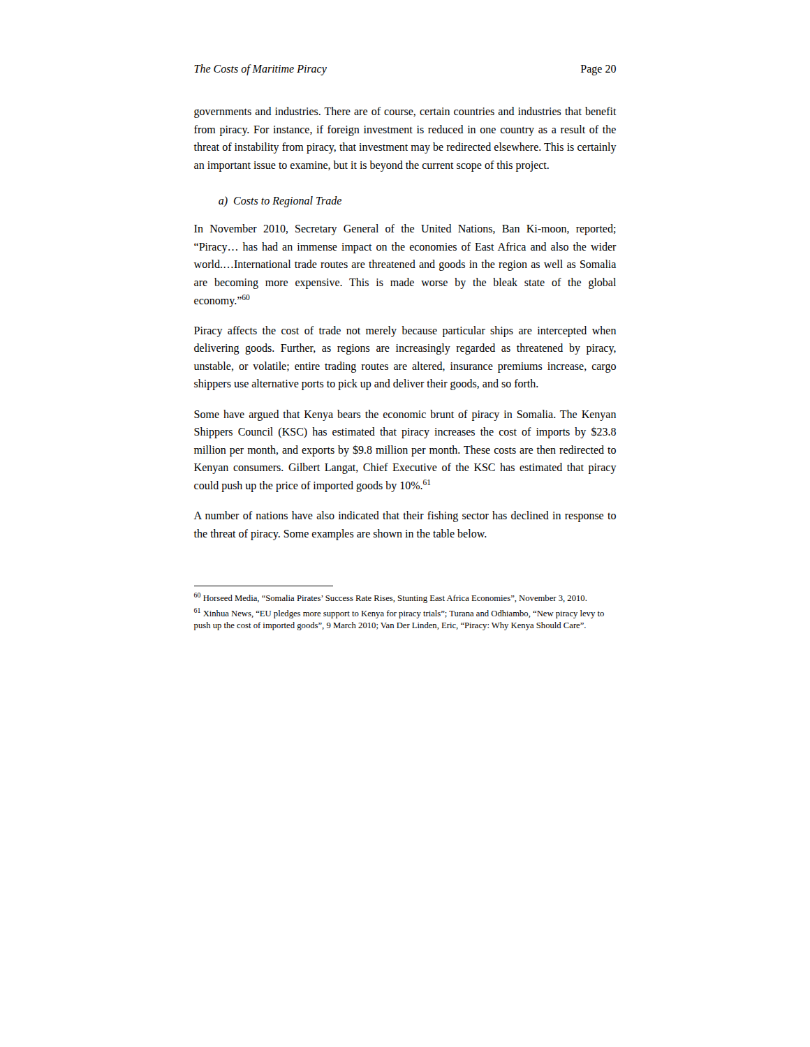The Costs of Maritime Piracy Page 20
governments and industries. There are of course, certain countries and industries that benefit from piracy. For instance, if foreign investment is reduced in one country as a result of the threat of instability from piracy, that investment may be redirected elsewhere. This is certainly an important issue to examine, but it is beyond the current scope of this project.
a) Costs to Regional Trade
In November 2010, Secretary General of the United Nations, Ban Ki-moon, reported; “Piracy… has had an immense impact on the economies of East Africa and also the wider world.…International trade routes are threatened and goods in the region as well as Somalia are becoming more expensive. This is made worse by the bleak state of the global economy.”60
Piracy affects the cost of trade not merely because particular ships are intercepted when delivering goods. Further, as regions are increasingly regarded as threatened by piracy, unstable, or volatile; entire trading routes are altered, insurance premiums increase, cargo shippers use alternative ports to pick up and deliver their goods, and so forth.
Some have argued that Kenya bears the economic brunt of piracy in Somalia. The Kenyan Shippers Council (KSC) has estimated that piracy increases the cost of imports by $23.8 million per month, and exports by $9.8 million per month. These costs are then redirected to Kenyan consumers. Gilbert Langat, Chief Executive of the KSC has estimated that piracy could push up the price of imported goods by 10%.61
A number of nations have also indicated that their fishing sector has declined in response to the threat of piracy. Some examples are shown in the table below.
60 Horseed Media, “Somalia Pirates’ Success Rate Rises, Stunting East Africa Economies”, November 3, 2010.
61 Xinhua News, “EU pledges more support to Kenya for piracy trials”; Turana and Odhiambo, “New piracy levy to push up the cost of imported goods”, 9 March 2010; Van Der Linden, Eric, “Piracy: Why Kenya Should Care”.